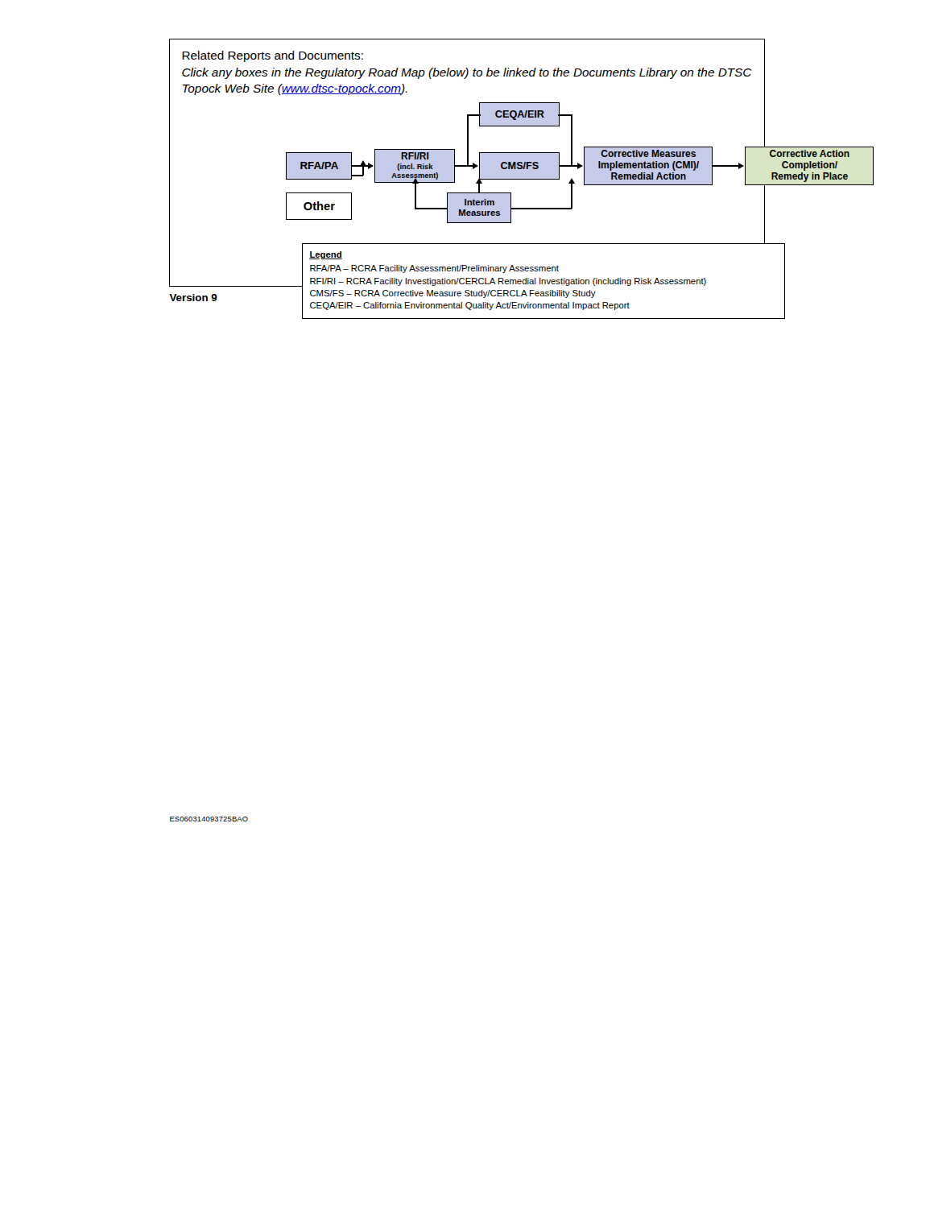Related Reports and Documents:
Click any boxes in the Regulatory Road Map (below) to be linked to the Documents Library on the DTSC Topock Web Site (www.dtsc-topock.com).
CEQA/EIR
RFA/PA
RFI/RI (incl. Risk
Assessment)
CMS/FS
Corrective Measures Implementation (CMI)/ Remedial Action
Corrective Action Completion/ Remedy in Place
Other
Interim Measures
Legend
RFA/PA – RCRA Facility Assessment/Preliminary Assessment
RFI/RI – RCRA Facility Investigation/CERCLA Remedial Investigation (including Risk Assessment)
CMS/FS – RCRA Corrective Measure Study/CERCLA Feasibility Study
CEQA/EIR – California Environmental Quality Act/Environmental Impact Report
Version 9
ES060314093725BAO